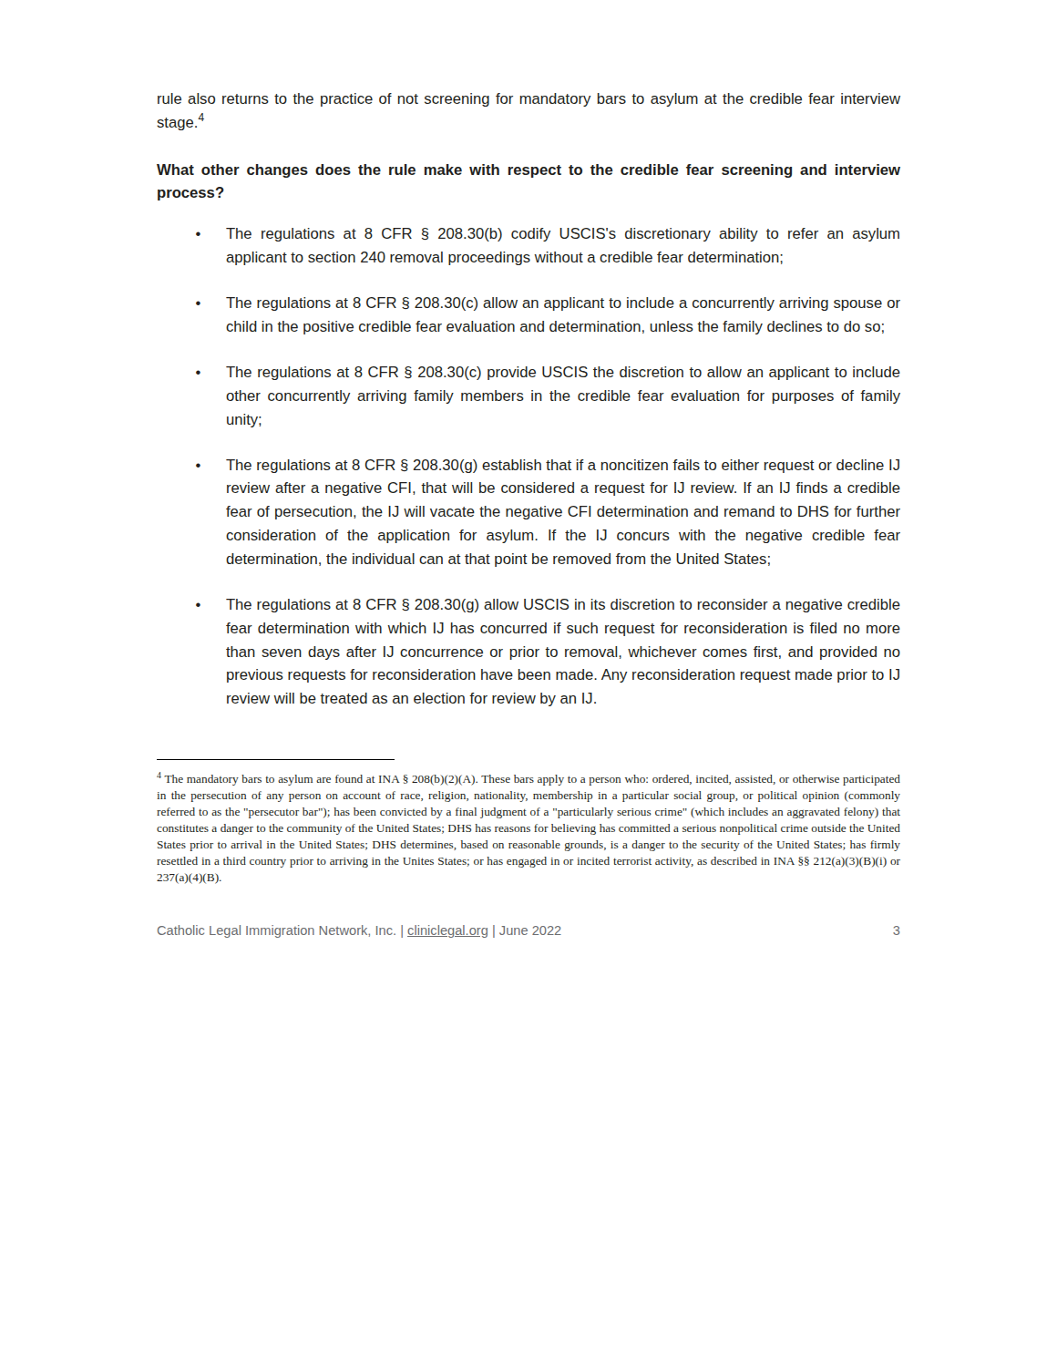rule also returns to the practice of not screening for mandatory bars to asylum at the credible fear interview stage.4
What other changes does the rule make with respect to the credible fear screening and interview process?
The regulations at 8 CFR § 208.30(b) codify USCIS's discretionary ability to refer an asylum applicant to section 240 removal proceedings without a credible fear determination;
The regulations at 8 CFR § 208.30(c) allow an applicant to include a concurrently arriving spouse or child in the positive credible fear evaluation and determination, unless the family declines to do so;
The regulations at 8 CFR § 208.30(c) provide USCIS the discretion to allow an applicant to include other concurrently arriving family members in the credible fear evaluation for purposes of family unity;
The regulations at 8 CFR § 208.30(g) establish that if a noncitizen fails to either request or decline IJ review after a negative CFI, that will be considered a request for IJ review. If an IJ finds a credible fear of persecution, the IJ will vacate the negative CFI determination and remand to DHS for further consideration of the application for asylum. If the IJ concurs with the negative credible fear determination, the individual can at that point be removed from the United States;
The regulations at 8 CFR § 208.30(g) allow USCIS in its discretion to reconsider a negative credible fear determination with which IJ has concurred if such request for reconsideration is filed no more than seven days after IJ concurrence or prior to removal, whichever comes first, and provided no previous requests for reconsideration have been made. Any reconsideration request made prior to IJ review will be treated as an election for review by an IJ.
4 The mandatory bars to asylum are found at INA § 208(b)(2)(A). These bars apply to a person who: ordered, incited, assisted, or otherwise participated in the persecution of any person on account of race, religion, nationality, membership in a particular social group, or political opinion (commonly referred to as the "persecutor bar"); has been convicted by a final judgment of a "particularly serious crime" (which includes an aggravated felony) that constitutes a danger to the community of the United States; DHS has reasons for believing has committed a serious nonpolitical crime outside the United States prior to arrival in the United States; DHS determines, based on reasonable grounds, is a danger to the security of the United States; has firmly resettled in a third country prior to arriving in the Unites States; or has engaged in or incited terrorist activity, as described in INA §§ 212(a)(3)(B)(i) or 237(a)(4)(B).
Catholic Legal Immigration Network, Inc. | cliniclegal.org | June 2022 3